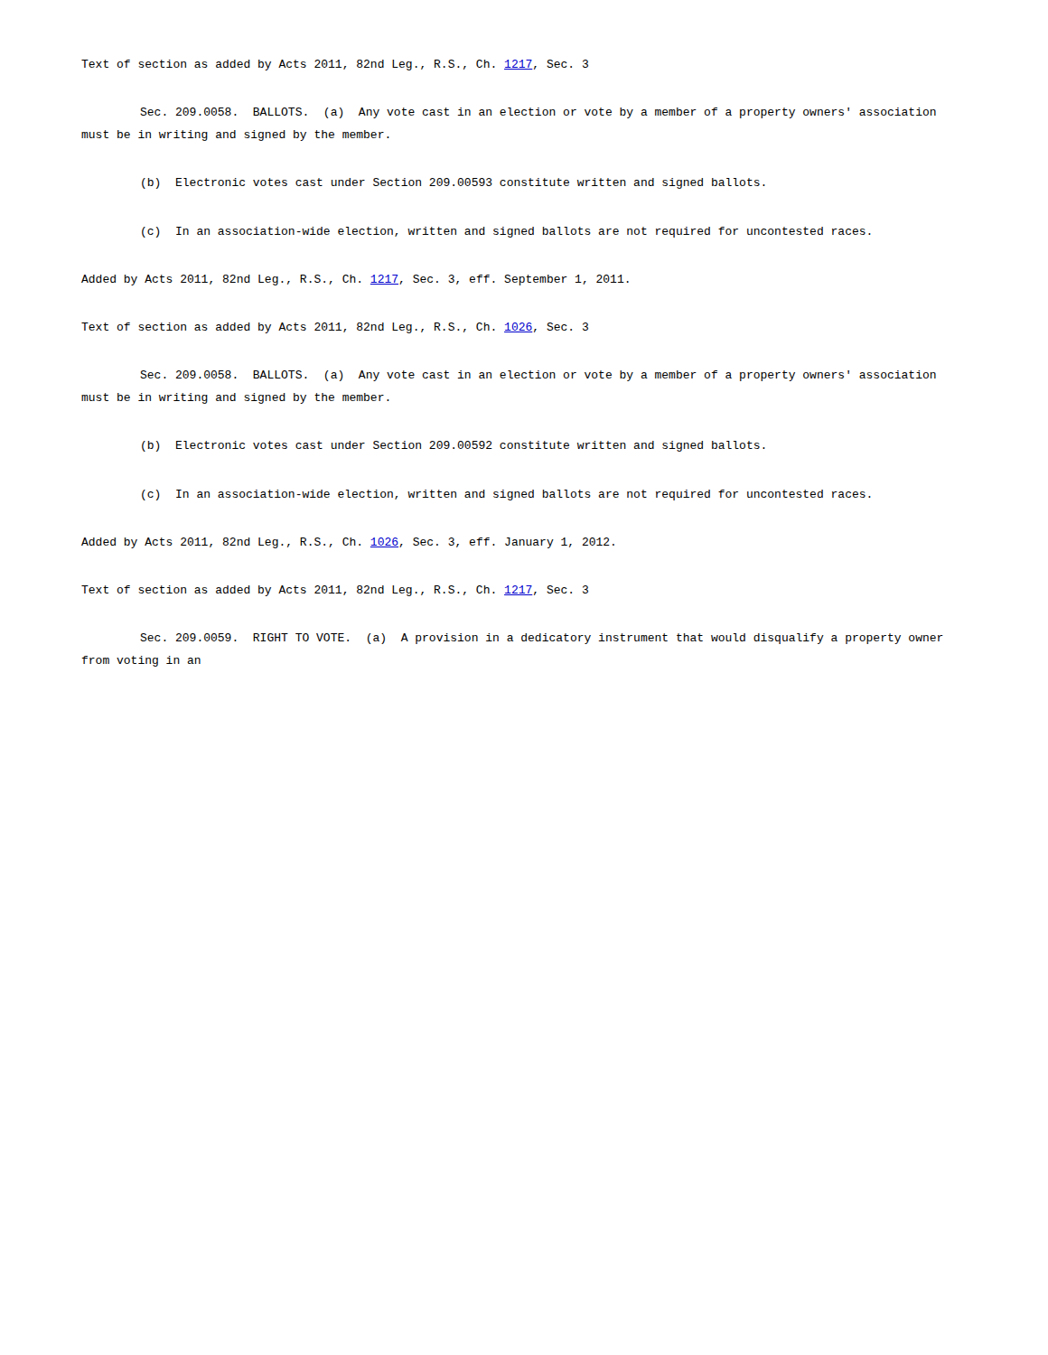Text of section as added by Acts 2011, 82nd Leg., R.S., Ch. 1217, Sec. 3
Sec. 209.0058. BALLOTS. (a) Any vote cast in an election or vote by a member of a property owners' association must be in writing and signed by the member.
(b) Electronic votes cast under Section 209.00593 constitute written and signed ballots.
(c) In an association-wide election, written and signed ballots are not required for uncontested races.
Added by Acts 2011, 82nd Leg., R.S., Ch. 1217, Sec. 3, eff. September 1, 2011.
Text of section as added by Acts 2011, 82nd Leg., R.S., Ch. 1026, Sec. 3
Sec. 209.0058. BALLOTS. (a) Any vote cast in an election or vote by a member of a property owners' association must be in writing and signed by the member.
(b) Electronic votes cast under Section 209.00592 constitute written and signed ballots.
(c) In an association-wide election, written and signed ballots are not required for uncontested races.
Added by Acts 2011, 82nd Leg., R.S., Ch. 1026, Sec. 3, eff. January 1, 2012.
Text of section as added by Acts 2011, 82nd Leg., R.S., Ch. 1217, Sec. 3
Sec. 209.0059. RIGHT TO VOTE. (a) A provision in a dedicatory instrument that would disqualify a property owner from voting in an